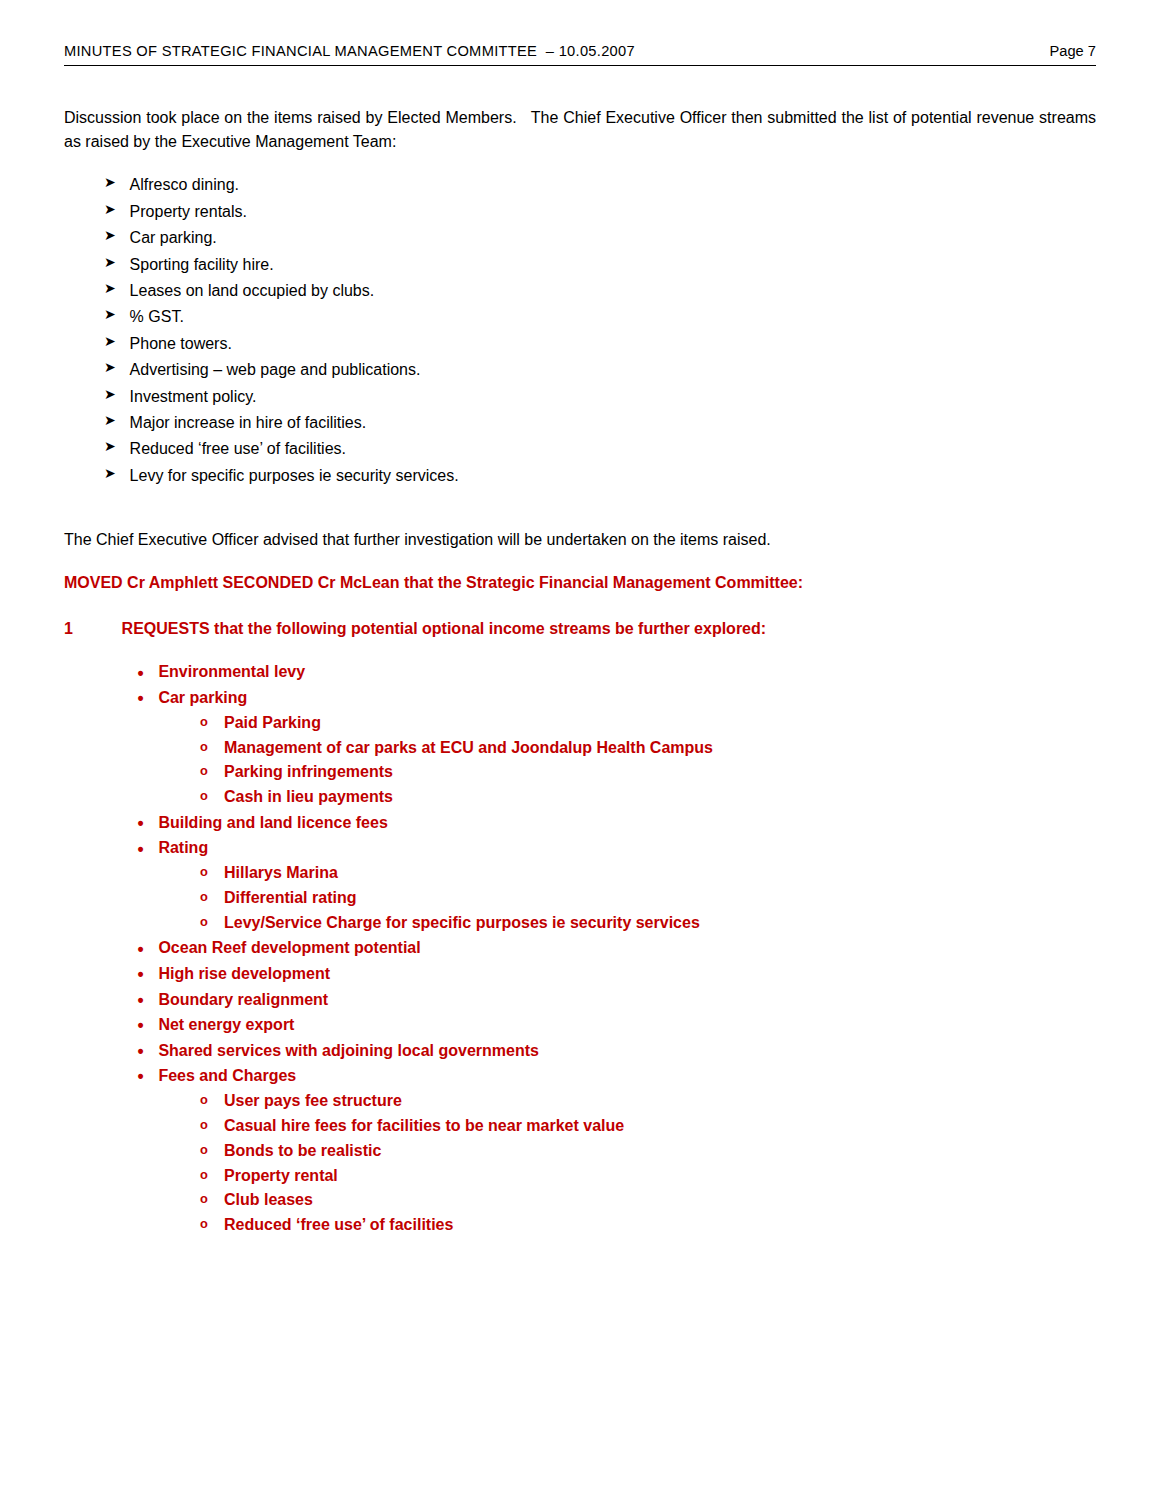MINUTES OF STRATEGIC FINANCIAL MANAGEMENT COMMITTEE – 10.05.2007 Page 7
Discussion took place on the items raised by Elected Members. The Chief Executive Officer then submitted the list of potential revenue streams as raised by the Executive Management Team:
Alfresco dining.
Property rentals.
Car parking.
Sporting facility hire.
Leases on land occupied by clubs.
% GST.
Phone towers.
Advertising – web page and publications.
Investment policy.
Major increase in hire of facilities.
Reduced ‘free use’ of facilities.
Levy for specific purposes ie security services.
The Chief Executive Officer advised that further investigation will be undertaken on the items raised.
MOVED Cr Amphlett SECONDED Cr McLean that the Strategic Financial Management Committee:
1 REQUESTS that the following potential optional income streams be further explored:
Environmental levy
Car parking
Paid Parking
Management of car parks at ECU and Joondalup Health Campus
Parking infringements
Cash in lieu payments
Building and land licence fees
Rating
Hillarys Marina
Differential rating
Levy/Service Charge for specific purposes ie security services
Ocean Reef development potential
High rise development
Boundary realignment
Net energy export
Shared services with adjoining local governments
Fees and Charges
User pays fee structure
Casual hire fees for facilities to be near market value
Bonds to be realistic
Property rental
Club leases
Reduced ‘free use’ of facilities